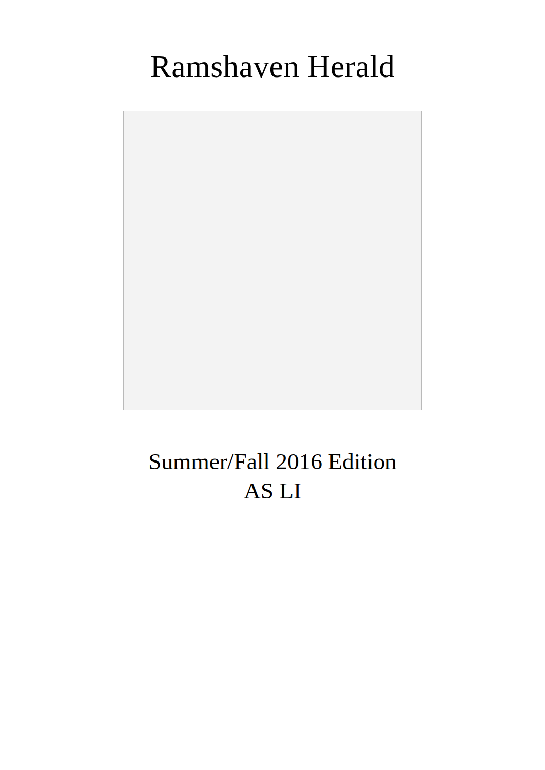Ramshaven Herald
Ramshaven populace gathered beneath the baronial banner at war.
Summer/Fall 2016 Edition AS LI